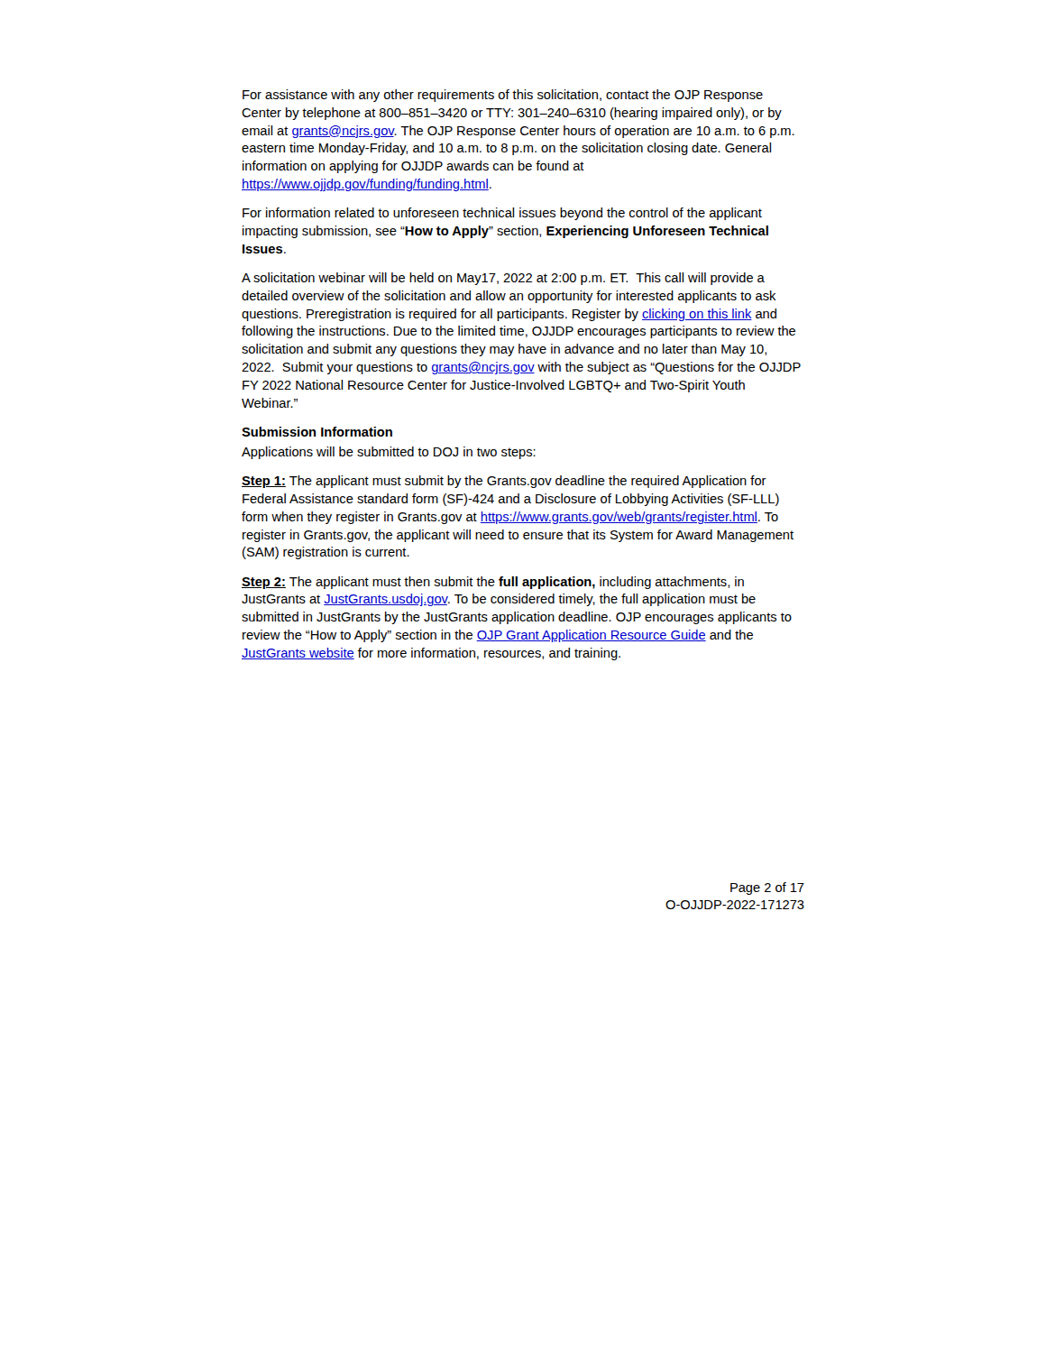For assistance with any other requirements of this solicitation, contact the OJP Response Center by telephone at 800–851–3420 or TTY: 301–240–6310 (hearing impaired only), or by email at grants@ncjrs.gov. The OJP Response Center hours of operation are 10 a.m. to 6 p.m. eastern time Monday-Friday, and 10 a.m. to 8 p.m. on the solicitation closing date. General information on applying for OJJDP awards can be found at https://www.ojjdp.gov/funding/funding.html.
For information related to unforeseen technical issues beyond the control of the applicant impacting submission, see “How to Apply” section, Experiencing Unforeseen Technical Issues.
A solicitation webinar will be held on May17, 2022 at 2:00 p.m. ET. This call will provide a detailed overview of the solicitation and allow an opportunity for interested applicants to ask questions. Preregistration is required for all participants. Register by clicking on this link and following the instructions. Due to the limited time, OJJDP encourages participants to review the solicitation and submit any questions they may have in advance and no later than May 10, 2022. Submit your questions to grants@ncjrs.gov with the subject as “Questions for the OJJDP FY 2022 National Resource Center for Justice-Involved LGBTQ+ and Two-Spirit Youth Webinar.”
Submission Information
Applications will be submitted to DOJ in two steps:
Step 1: The applicant must submit by the Grants.gov deadline the required Application for Federal Assistance standard form (SF)-424 and a Disclosure of Lobbying Activities (SF-LLL) form when they register in Grants.gov at https://www.grants.gov/web/grants/register.html. To register in Grants.gov, the applicant will need to ensure that its System for Award Management (SAM) registration is current.
Step 2: The applicant must then submit the full application, including attachments, in JustGrants at JustGrants.usdoj.gov. To be considered timely, the full application must be submitted in JustGrants by the JustGrants application deadline. OJP encourages applicants to review the “How to Apply” section in the OJP Grant Application Resource Guide and the JustGrants website for more information, resources, and training.
Page 2 of 17
O-OJJDP-2022-171273